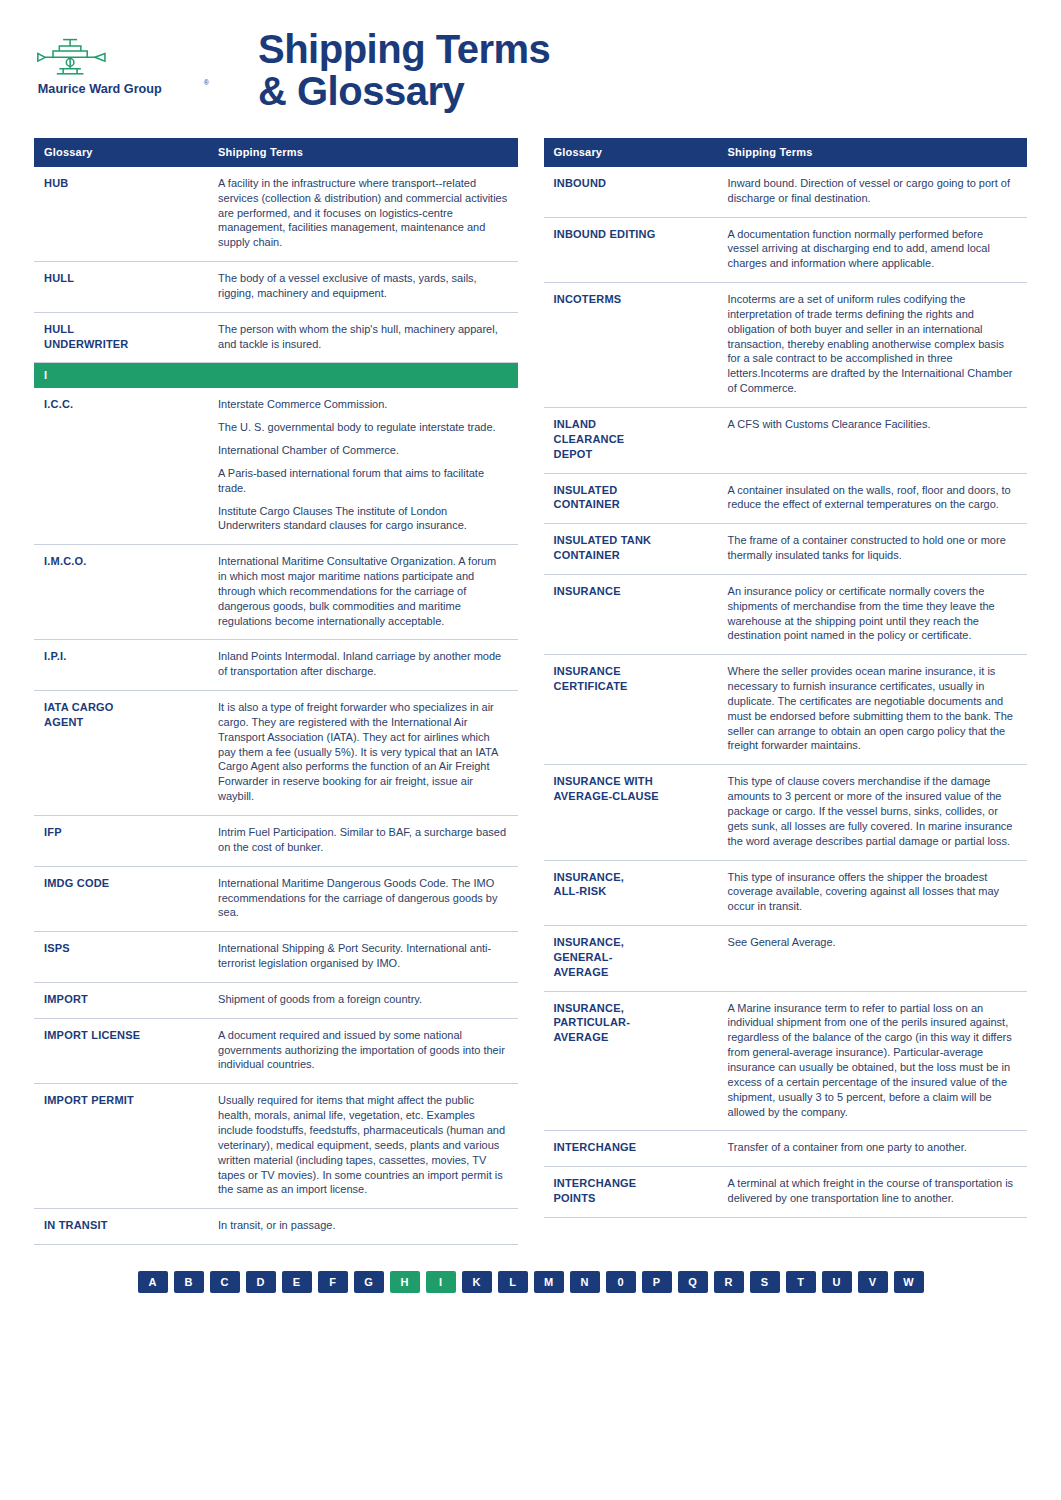Maurice Ward Group ®
Shipping Terms
& Glossary
| Glossary | Shipping Terms |
| --- | --- |
| HUB | A facility in the infrastructure where transport--related services (collection & distribution) and commercial activities are performed, and it focuses on logistics-centre management, facilities management, maintenance and supply chain. |
| HULL | The body of a vessel exclusive of masts, yards, sails, rigging, machinery and equipment. |
| HULL UNDERWRITER | The person with whom the ship's hull, machinery apparel, and tackle is insured. |
| I |
| I.C.C. | Interstate Commerce Commission. The U. S. governmental body to regulate interstate trade. International Chamber of Commerce. A Paris-based international forum that aims to facilitate trade. Institute Cargo Clauses The institute of London Underwriters standard clauses for cargo insurance. |
| I.M.C.O. | International Maritime Consultative Organization. A forum in which most major maritime nations participate and through which recommendations for the carriage of dangerous goods, bulk commodities and maritime regulations become internationally acceptable. |
| I.P.I. | Inland Points Intermodal. Inland carriage by another mode of transportation after discharge. |
| IATA CARGO AGENT | It is also a type of freight forwarder who specializes in air cargo. They are registered with the International Air Transport Association (IATA). They act for airlines which pay them a fee (usually 5%). It is very typical that an IATA Cargo Agent also performs the function of an Air Freight Forwarder in reserve booking for air freight, issue air waybill. |
| IFP | Intrim Fuel Participation. Similar to BAF, a surcharge based on the cost of bunker. |
| IMDG CODE | International Maritime Dangerous Goods Code. The IMO recommendations for the carriage of dangerous goods by sea. |
| ISPS | International Shipping & Port Security. International anti-terrorist legislation organised by IMO. |
| IMPORT | Shipment of goods from a foreign country. |
| IMPORT LICENSE | A document required and issued by some national governments authorizing the importation of goods into their individual countries. |
| IMPORT PERMIT | Usually required for items that might affect the public health, morals, animal life, vegetation, etc. Examples include foodstuffs, feedstuffs, pharmaceuticals (human and veterinary), medical equipment, seeds, plants and various written material (including tapes, cassettes, movies, TV tapes or TV movies). In some countries an import permit is the same as an import license. |
| IN TRANSIT | In transit, or in passage. |
| Glossary | Shipping Terms |
| --- | --- |
| INBOUND | Inward bound. Direction of vessel or cargo going to port of discharge or final destination. |
| INBOUND EDITING | A documentation function normally performed before vessel arriving at discharging end to add, amend local charges and information where applicable. |
| INCOTERMS | Incoterms are a set of uniform rules codifying the interpretation of trade terms defining the rights and obligation of both buyer and seller in an international transaction, thereby enabling anotherwise complex basis for a sale contract to be accomplished in three letters.Incoterms are drafted by the Internaitional Chamber of Commerce. |
| INLAND CLEARANCE DEPOT | A CFS with Customs Clearance Facilities. |
| INSULATED CONTAINER | A container insulated on the walls, roof, floor and doors, to reduce the effect of external temperatures on the cargo. |
| INSULATED TANK CONTAINER | The frame of a container constructed to hold one or more thermally insulated tanks for liquids. |
| INSURANCE | An insurance policy or certificate normally covers the shipments of merchandise from the time they leave the warehouse at the shipping point until they reach the destination point named in the policy or certificate. |
| INSURANCE CERTIFICATE | Where the seller provides ocean marine insurance, it is necessary to furnish insurance certificates, usually in duplicate. The certificates are negotiable documents and must be endorsed before submitting them to the bank. The seller can arrange to obtain an open cargo policy that the freight forwarder maintains. |
| INSURANCE WITH AVERAGE-CLAUSE | This type of clause covers merchandise if the damage amounts to 3 percent or more of the insured value of the package or cargo. If the vessel burns, sinks, collides, or gets sunk, all losses are fully covered. In marine insurance the word average describes partial damage or partial loss. |
| INSURANCE, ALL-RISK | This type of insurance offers the shipper the broadest coverage available, covering against all losses that may occur in transit. |
| INSURANCE, GENERAL- AVERAGE | See General Average. |
| INSURANCE, PARTICULAR- AVERAGE | A Marine insurance term to refer to partial loss on an individual shipment from one of the perils insured against, regardless of the balance of the cargo (in this way it differs from general-average insurance). Particular-average insurance can usually be obtained, but the loss must be in excess of a certain percentage of the insured value of the shipment, usually 3 to 5 percent, before a claim will be allowed by the company. |
| INTERCHANGE | Transfer of a container from one party to another. |
| INTERCHANGE POINTS | A terminal at which freight in the course of transportation is delivered by one transportation line to another. |
ABCDEFG HIKLMN 0 PQRSTUVW